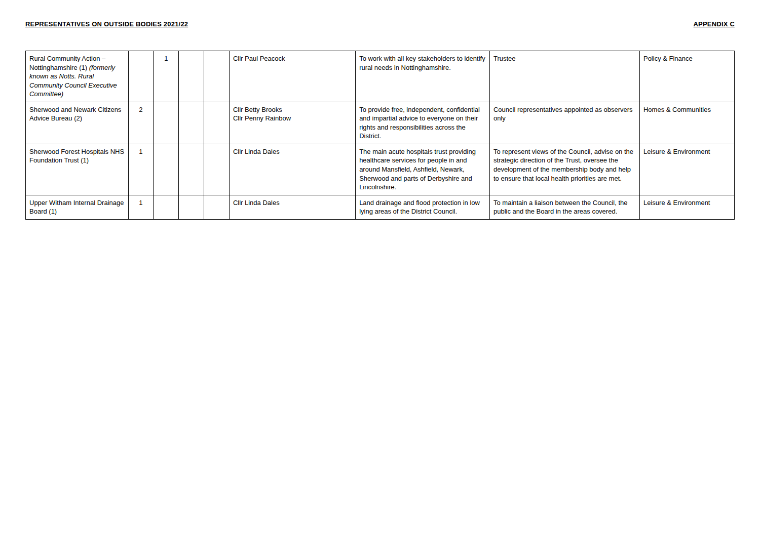REPRESENTATIVES ON OUTSIDE BODIES 2021/22
APPENDIX C
| Rural Community Action – Nottinghamshire (1) (formerly known as Notts. Rural Community Council Executive Committee) | | 1 | | | Cllr Paul Peacock | To work with all key stakeholders to identify rural needs in Nottinghamshire. | Trustee | Policy & Finance |
| Sherwood and Newark Citizens Advice Bureau (2) | 2 | | | | Cllr Betty Brooks Cllr Penny Rainbow | To provide free, independent, confidential and impartial advice to everyone on their rights and responsibilities across the District. | Council representatives appointed as observers only | Homes & Communities |
| Sherwood Forest Hospitals NHS Foundation Trust (1) | 1 | | | | Cllr Linda Dales | The main acute hospitals trust providing healthcare services for people in and around Mansfield, Ashfield, Newark, Sherwood and parts of Derbyshire and Lincolnshire. | To represent views of the Council, advise on the strategic direction of the Trust, oversee the development of the membership body and help to ensure that local health priorities are met. | Leisure & Environment |
| Upper Witham Internal Drainage Board (1) | 1 | | | | Cllr Linda Dales | Land drainage and flood protection in low lying areas of the District Council. | To maintain a liaison between the Council, the public and the Board in the areas covered. | Leisure & Environment |